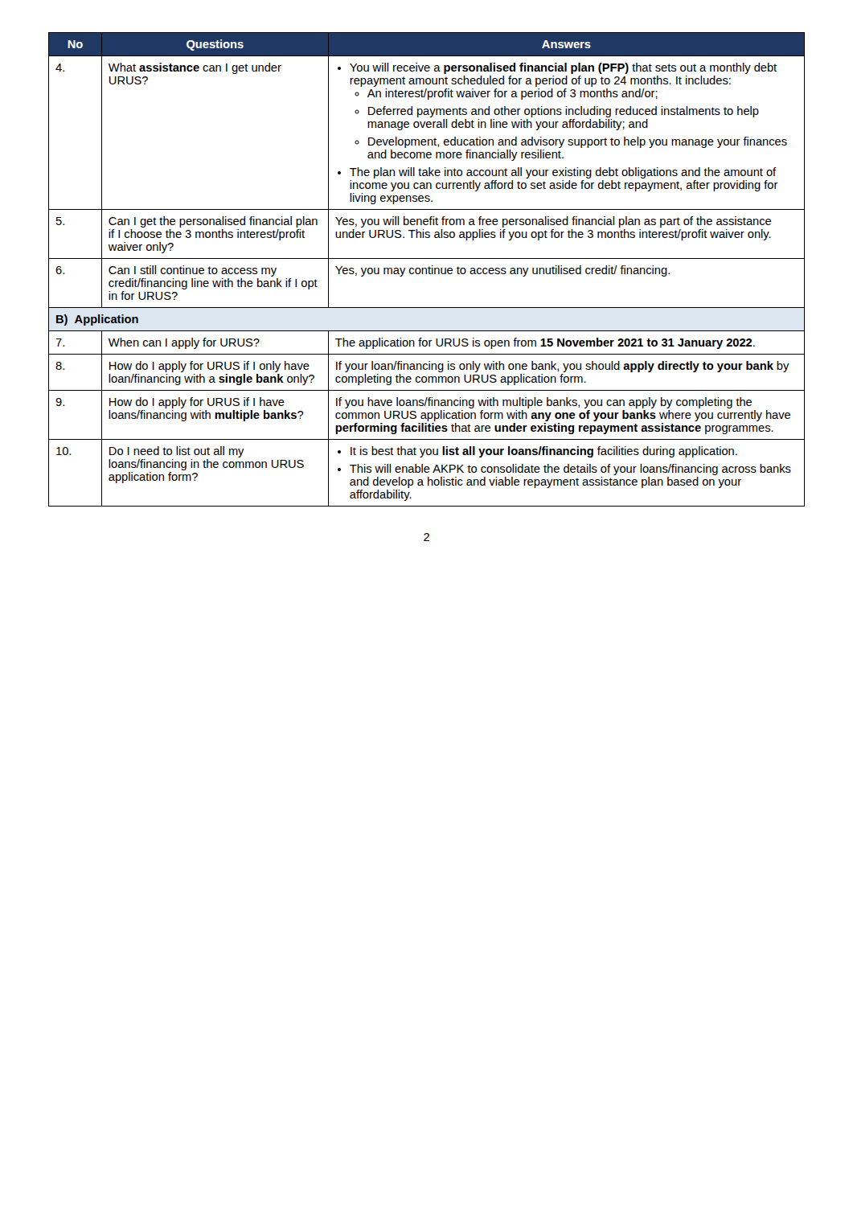| No | Questions | Answers |
| --- | --- | --- |
| 4. | What assistance can I get under URUS? | You will receive a personalised financial plan (PFP) that sets out a monthly debt repayment amount scheduled for a period of up to 24 months. It includes: An interest/profit waiver for a period of 3 months and/or; Deferred payments and other options including reduced instalments to help manage overall debt in line with your affordability; and Development, education and advisory support to help you manage your finances and become more financially resilient. The plan will take into account all your existing debt obligations and the amount of income you can currently afford to set aside for debt repayment, after providing for living expenses. |
| 5. | Can I get the personalised financial plan if I choose the 3 months interest/profit waiver only? | Yes, you will benefit from a free personalised financial plan as part of the assistance under URUS. This also applies if you opt for the 3 months interest/profit waiver only. |
| 6. | Can I still continue to access my credit/financing line with the bank if I opt in for URUS? | Yes, you may continue to access any unutilised credit/ financing. |
| B) Application |
| 7. | When can I apply for URUS? | The application for URUS is open from 15 November 2021 to 31 January 2022 . |
| 8. | How do I apply for URUS if I only have loan/financing with a single bank only? | If your loan/financing is only with one bank, you should apply directly to your bank by completing the common URUS application form. |
| 9. | How do I apply for URUS if I have loans/financing with multiple banks ? | If you have loans/financing with multiple banks, you can apply by completing the common URUS application form with any one of your banks where you currently have performing facilities that are under existing repayment assistance programmes. |
| 10. | Do I need to list out all my loans/financing in the common URUS application form? | It is best that you list all your loans/financing facilities during application. This will enable AKPK to consolidate the details of your loans/financing across banks and develop a holistic and viable repayment assistance plan based on your affordability. |
2